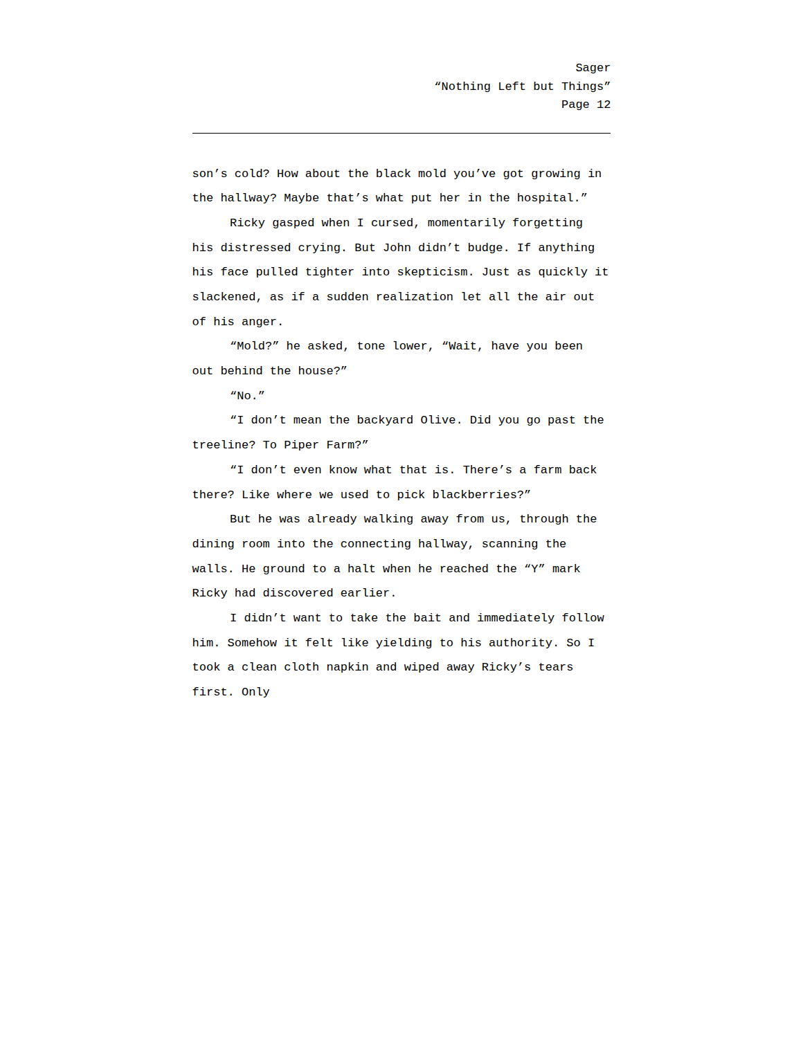Sager
“Nothing Left but Things”
Page 12
son’s cold? How about the black mold you’ve got growing in the hallway? Maybe that’s what put her in the hospital.”
Ricky gasped when I cursed, momentarily forgetting his distressed crying. But John didn’t budge. If anything his face pulled tighter into skepticism. Just as quickly it slackened, as if a sudden realization let all the air out of his anger.
“Mold?” he asked, tone lower, “Wait, have you been out behind the house?”
“No.”
“I don’t mean the backyard Olive. Did you go past the treeline? To Piper Farm?”
“I don’t even know what that is. There’s a farm back there? Like where we used to pick blackberries?”
But he was already walking away from us, through the dining room into the connecting hallway, scanning the walls. He ground to a halt when he reached the “Y” mark Ricky had discovered earlier.
I didn’t want to take the bait and immediately follow him. Somehow it felt like yielding to his authority. So I took a clean cloth napkin and wiped away Ricky’s tears first. Only